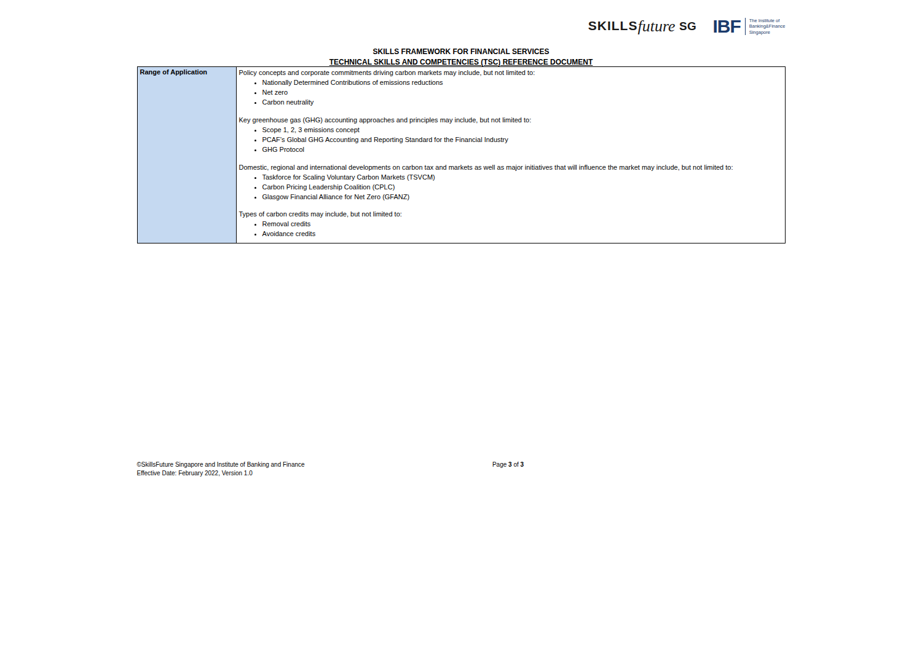SKILLS future SG
IBF The Institute of
Banking&Finance
Singapore
SKILLS FRAMEWORK FOR FINANCIAL SERVICES
TECHNICAL SKILLS AND COMPETENCIES (TSC) REFERENCE DOCUMENT
| Range of Application | Policy concepts and corporate commitments driving carbon markets may include, but not limited to: Nationally Determined Contributions of emissions reductions Net zero Carbon neutrality Key greenhouse gas (GHG) accounting approaches and principles may include, but not limited to: Scope 1, 2, 3 emissions concept PCAF’s Global GHG Accounting and Reporting Standard for the Financial Industry GHG Protocol Domestic, regional and international developments on carbon tax and markets as well as major initiatives that will influence the market may include, but not limited to: Taskforce for Scaling Voluntary Carbon Markets (TSVCM) Carbon Pricing Leadership Coalition (CPLC) Glasgow Financial Alliance for Net Zero (GFANZ) Types of carbon credits may include, but not limited to: Removal credits Avoidance credits |
©SkillsFuture Singapore and Institute of Banking and Finance
Effective Date: February 2022, Version 1.0
Page 3 of 3